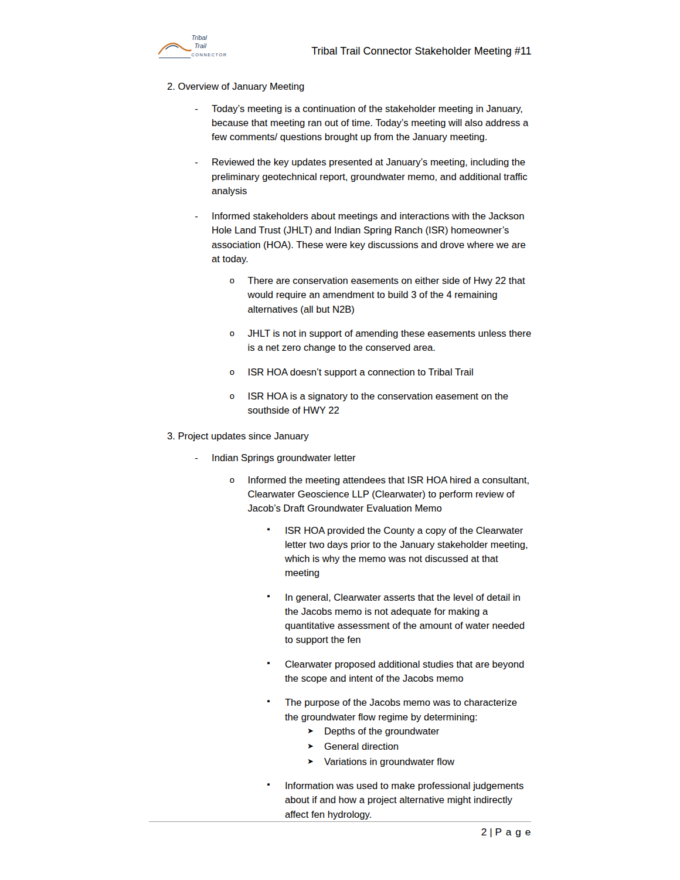Tribal Trail CONNECTOR
Tribal Trail Connector Stakeholder Meeting #11
Overview of January Meeting
Today’s meeting is a continuation of the stakeholder meeting in January, because that meeting ran out of time. Today’s meeting will also address a few comments/ questions brought up from the January meeting.
Reviewed the key updates presented at January’s meeting, including the preliminary geotechnical report, groundwater memo, and additional traffic analysis
Informed stakeholders about meetings and interactions with the Jackson Hole Land Trust (JHLT) and Indian Spring Ranch (ISR) homeowner’s association (HOA). These were key discussions and drove where we are at today.
There are conservation easements on either side of Hwy 22 that would require an amendment to build 3 of the 4 remaining alternatives (all but N2B)
JHLT is not in support of amending these easements unless there is a net zero change to the conserved area.
ISR HOA doesn’t support a connection to Tribal Trail
ISR HOA is a signatory to the conservation easement on the southside of HWY 22
Project updates since January
Indian Springs groundwater letter
Informed the meeting attendees that ISR HOA hired a consultant, Clearwater Geoscience LLP (Clearwater) to perform review of Jacob’s Draft Groundwater Evaluation Memo
ISR HOA provided the County a copy of the Clearwater letter two days prior to the January stakeholder meeting, which is why the memo was not discussed at that meeting
In general, Clearwater asserts that the level of detail in the Jacobs memo is not adequate for making a quantitative assessment of the amount of water needed to support the fen
Clearwater proposed additional studies that are beyond the scope and intent of the Jacobs memo
The purpose of the Jacobs memo was to characterize the groundwater flow regime by determining:
Depths of the groundwater
General direction
Variations in groundwater flow
Information was used to make professional judgements about if and how a project alternative might indirectly affect fen hydrology.
2 | P a g e